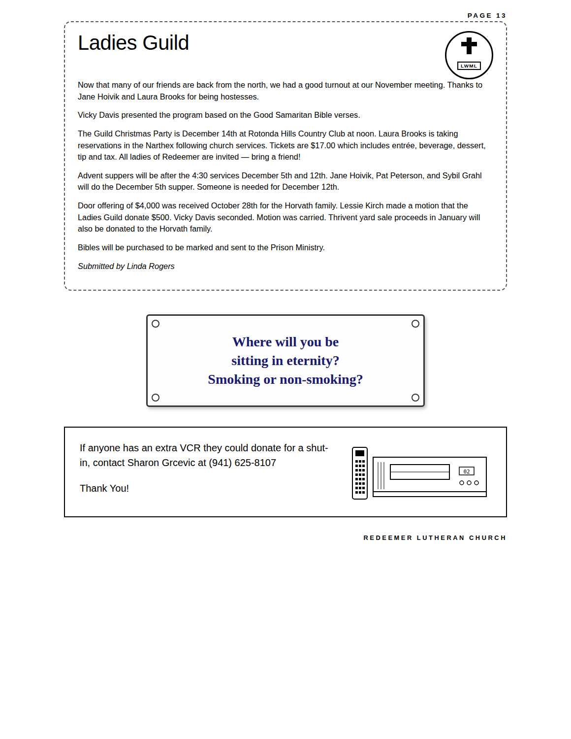PAGE 13
Ladies Guild
LWML
Now that many of our friends are back from the north, we had a good turnout at our November meeting. Thanks to Jane Hoivik and Laura Brooks for being hostesses.
Vicky Davis presented the program based on the Good Samaritan Bible verses.
The Guild Christmas Party is December 14th at Rotonda Hills Country Club at noon. Laura Brooks is taking reservations in the Narthex following church services. Tickets are $17.00 which includes entrée, beverage, dessert, tip and tax. All ladies of Redeemer are invited — bring a friend!
Advent suppers will be after the 4:30 services December 5th and 12th. Jane Hoivik, Pat Peterson, and Sybil Grahl will do the December 5th supper. Someone is needed for December 12th.
Door offering of $4,000 was received October 28th for the Horvath family. Lessie Kirch made a motion that the Ladies Guild donate $500. Vicky Davis seconded. Motion was carried. Thrivent yard sale proceeds in January will also be donated to the Horvath family.
Bibles will be purchased to be marked and sent to the Prison Ministry.
Submitted by Linda Rogers
Where will you be
sitting in eternity?
Smoking or non-smoking?
If anyone has an extra VCR they could donate for a shut-in, contact Sharon Grcevic at (941) 625-8107
Thank You!
02
REDEEMER LUTHERAN CHURCH